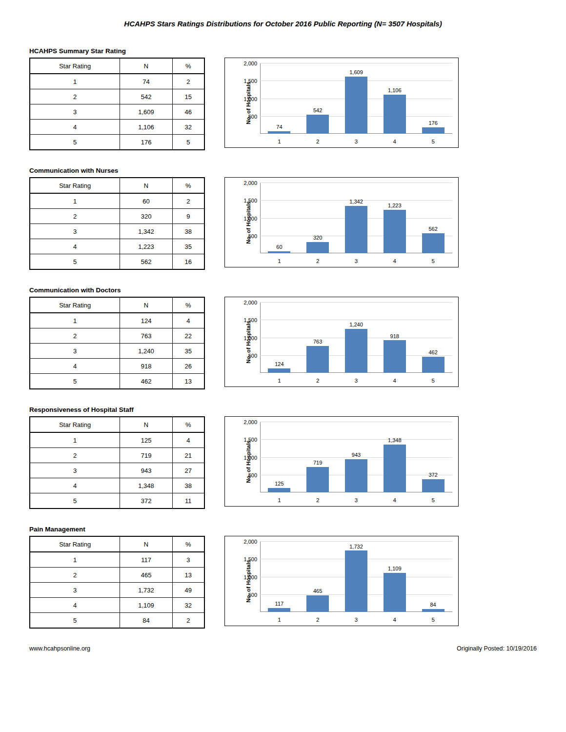HCAHPS Stars Ratings Distributions for October 2016 Public Reporting (N= 3507 Hospitals)
HCAHPS Summary Star Rating
| Star Rating | N | % |
| --- | --- | --- |
| 1 | 74 | 2 |
| 2 | 542 | 15 |
| 3 | 1,609 | 46 |
| 4 | 1,106 | 32 |
| 5 | 176 | 5 |
No. of Hospitals
2,000
1,500
1,000
500
74
542
1,609
1,106
176
12345
Communication with Nurses
| Star Rating | N | % |
| --- | --- | --- |
| 1 | 60 | 2 |
| 2 | 320 | 9 |
| 3 | 1,342 | 38 |
| 4 | 1,223 | 35 |
| 5 | 562 | 16 |
No. of Hospitals
2,000
1,500
1,000
500
60
320
1,342
1,223
562
12345
Communication with Doctors
| Star Rating | N | % |
| --- | --- | --- |
| 1 | 124 | 4 |
| 2 | 763 | 22 |
| 3 | 1,240 | 35 |
| 4 | 918 | 26 |
| 5 | 462 | 13 |
No. of Hospitals
2,000
1,500
1,000
500
124
763
1,240
918
462
12345
Responsiveness of Hospital Staff
| Star Rating | N | % |
| --- | --- | --- |
| 1 | 125 | 4 |
| 2 | 719 | 21 |
| 3 | 943 | 27 |
| 4 | 1,348 | 38 |
| 5 | 372 | 11 |
No. of Hospitals
2,000
1,500
1,000
500
125
719
943
1,348
372
12345
Pain Management
| Star Rating | N | % |
| --- | --- | --- |
| 1 | 117 | 3 |
| 2 | 465 | 13 |
| 3 | 1,732 | 49 |
| 4 | 1,109 | 32 |
| 5 | 84 | 2 |
No. of Hospitals
2,000
1,500
1,000
500
117
465
1,732
1,109
84
12345
www.hcahpsonline.org Originally Posted: 10/19/2016